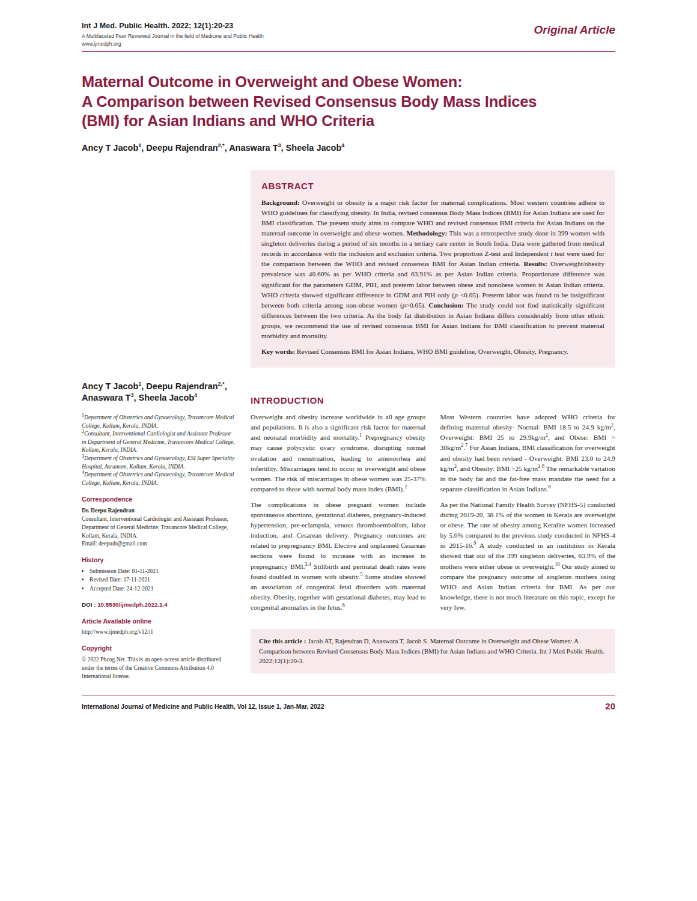Int J Med. Public Health. 2022; 12(1):20-23
A Multifaceted Peer Reviewed Journal in the field of Medicine and Public Health
www.ijmedph.org
Original Article
Maternal Outcome in Overweight and Obese Women:
A Comparison between Revised Consensus Body Mass Indices
(BMI) for Asian Indians and WHO Criteria
Ancy T Jacob1, Deepu Rajendran2,*, Anaswara T3, Sheela Jacob4
ABSTRACT
Background: Overweight or obesity is a major risk factor for maternal complications. Most western countries adhere to WHO guidelines for classifying obesity. In India, revised consensus Body Mass Indices (BMI) for Asian Indians are used for BMI classification. The present study aims to compare WHO and revised consensus BMI criteria for Asian Indians on the maternal outcome in overweight and obese women. Methodology: This was a retrospective study done in 399 women with singleton deliveries during a period of six months in a tertiary care center in South India. Data were gathered from medical records in accordance with the inclusion and exclusion criteria. Two proportion Z-test and Independent t test were used for the comparison between the WHO and revised consensus BMI for Asian Indian criteria. Results: Overweight/obesity prevalence was 40.60% as per WHO criteria and 63.91% as per Asian Indian criteria. Proportionate difference was significant for the parameters GDM, PIH, and preterm labor between obese and nonobese women in Asian Indian criteria. WHO criteria showed significant difference in GDM and PIH only (p <0.05). Preterm labor was found to be insignificant between both criteria among non-obese women (p>0.05). Conclusion: The study could not find statistically significant differences between the two criteria. As the body fat distribution in Asian Indians differs considerably from other ethnic groups, we recommend the use of revised consensus BMI for Asian Indians for BMI classification to prevent maternal morbidity and mortality.
Key words: Revised Consensus BMI for Asian Indians, WHO BMI guideline, Overweight, Obesity, Pregnancy.
Ancy T Jacob1, Deepu Rajendran2,*, Anaswara T3, Sheela Jacob4
1Department of Obstetrics and Gynaecology, Travancore Medical College, Kollam, Kerala, INDIA.
2Consultant, Interventional Cardiologist and Assistant Professor in Department of General Medicine, Travancore Medical College, Kollam, Kerala, INDIA.
3Department of Obstetrics and Gynaecology, ESI Super Speciality Hospital, Asramom, Kollam, Kerala, INDIA.
4Department of Obstetrics and Gynaecology, Travancore Medical College, Kollam, Kerala, INDIA.
Correspondence
Dr. Deepu Rajendran
Consultant, Interventional Cardiologist and Assistant Professor, Department of General Medicine, Travancore Medical College, Kollam, Kerala, INDIA.
Email: deepudr@gmail.com
History
Submission Date: 01-11-2021
Revised Date: 17-11-2021
Accepted Date: 24-12-2021
DOI : 10.5530/ijmedph.2022.1.4
Article Available online
http://www.ijmedph.org/v12/i1
Copyright
© 2022 Phcog.Net. This is an open-access article distributed under the terms of the Creative Commons Attribution 4.0 International license.
INTRODUCTION
Overweight and obesity increase worldwide in all age groups and populations. It is also a significant risk factor for maternal and neonatal morbidity and mortality.1 Prepregnancy obesity may cause polycystic ovary syndrome, disrupting normal ovulation and menstruation, leading to amenorrhea and infertility. Miscarriages tend to occur in overweight and obese women. The risk of miscarriages in obese women was 25-37% compared to those with normal body mass index (BMI).2
The complications in obese pregnant women include spontaneous abortions, gestational diabetes, pregnancy-induced hypertension, pre-eclampsia, venous thromboembolism, labor induction, and Cesarean delivery. Pregnancy outcomes are related to prepregnancy BMI. Elective and unplanned Cesarean sections were found to increase with an increase in prepregnancy BMI.3,4 Stillbirth and perinatal death rates were found doubled in women with obesity.5 Some studies showed an association of congenital fetal disorders with maternal obesity. Obesity, together with gestational diabetes, may lead to congenital anomalies in the fetus.6
Most Western countries have adopted WHO criteria for defining maternal obesity- Normal: BMI 18.5 to 24.9 kg/m2, Overweight: BMI 25 to 29.9kg/m2, and Obese: BMI > 30kg/m2.7 For Asian Indians, BMI classification for overweight and obesity had been revised - Overweight: BMI 23.0 to 24.9 kg/m2, and Obesity: BMI >25 kg/m2.8 The remarkable variation in the body fat and the fat-free mass mandate the need for a separate classification in Asian Indians.8
As per the National Family Health Survey (NFHS-5) conducted during 2019-20, 38.1% of the women in Kerala are overweight or obese. The rate of obesity among Keralite women increased by 5.6% compared to the previous study conducted in NFHS-4 in 2015-16.9 A study conducted in an institution in Kerala showed that out of the 399 singleton deliveries, 63.9% of the mothers were either obese or overweight.10 Our study aimed to compare the pregnancy outcome of singleton mothers using WHO and Asian Indian criteria for BMI. As per our knowledge, there is not much literature on this topic, except for very few.
Cite this article : Jacob AT, Rajendran D, Anaswara T, Jacob S. Maternal Outcome in Overweight and Obese Women: A Comparison between Revised Consensus Body Mass Indices (BMI) for Asian Indians and WHO Criteria. Int J Med Public Health. 2022;12(1):20-3.
International Journal of Medicine and Public Health, Vol 12, Issue 1, Jan-Mar, 2022
20